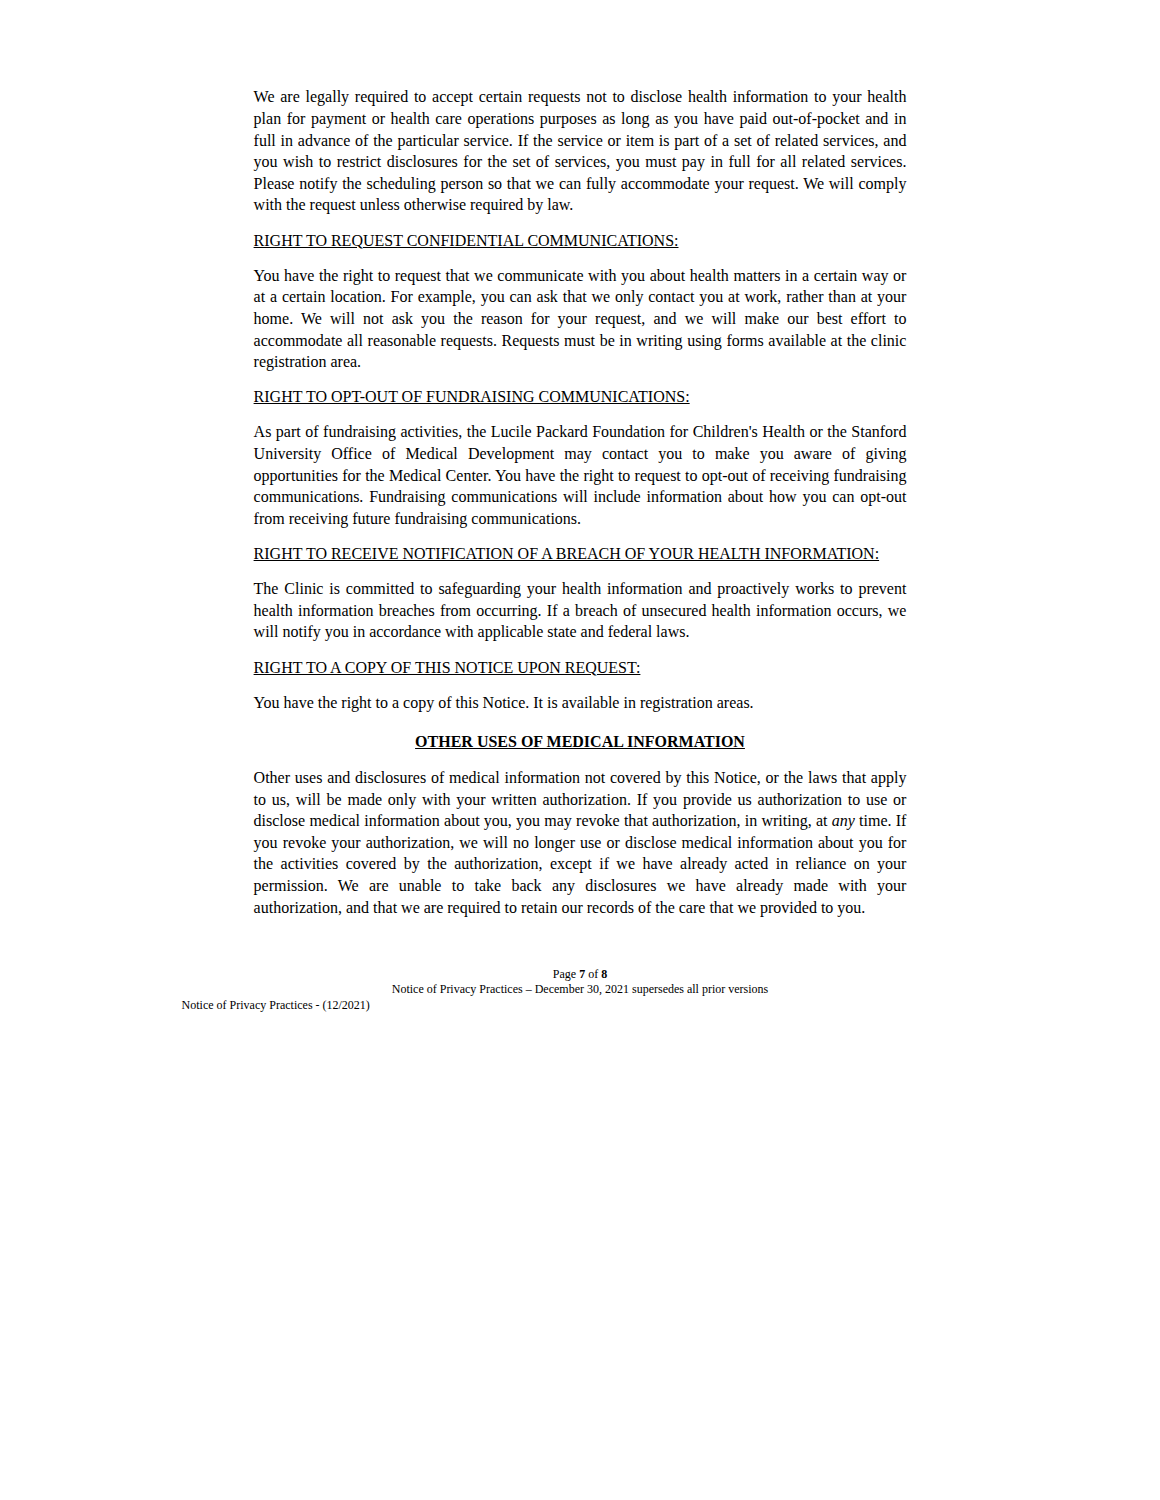We are legally required to accept certain requests not to disclose health information to your health plan for payment or health care operations purposes as long as you have paid out-of-pocket and in full in advance of the particular service. If the service or item is part of a set of related services, and you wish to restrict disclosures for the set of services, you must pay in full for all related services. Please notify the scheduling person so that we can fully accommodate your request. We will comply with the request unless otherwise required by law.
RIGHT TO REQUEST CONFIDENTIAL COMMUNICATIONS:
You have the right to request that we communicate with you about health matters in a certain way or at a certain location. For example, you can ask that we only contact you at work, rather than at your home. We will not ask you the reason for your request, and we will make our best effort to accommodate all reasonable requests. Requests must be in writing using forms available at the clinic registration area.
RIGHT TO OPT-OUT OF FUNDRAISING COMMUNICATIONS:
As part of fundraising activities, the Lucile Packard Foundation for Children's Health or the Stanford University Office of Medical Development may contact you to make you aware of giving opportunities for the Medical Center. You have the right to request to opt-out of receiving fundraising communications. Fundraising communications will include information about how you can opt-out from receiving future fundraising communications.
RIGHT TO RECEIVE NOTIFICATION OF A BREACH OF YOUR HEALTH INFORMATION:
The Clinic is committed to safeguarding your health information and proactively works to prevent health information breaches from occurring. If a breach of unsecured health information occurs, we will notify you in accordance with applicable state and federal laws.
RIGHT TO A COPY OF THIS NOTICE UPON REQUEST:
You have the right to a copy of this Notice. It is available in registration areas.
OTHER USES OF MEDICAL INFORMATION
Other uses and disclosures of medical information not covered by this Notice, or the laws that apply to us, will be made only with your written authorization. If you provide us authorization to use or disclose medical information about you, you may revoke that authorization, in writing, at any time. If you revoke your authorization, we will no longer use or disclose medical information about you for the activities covered by the authorization, except if we have already acted in reliance on your permission. We are unable to take back any disclosures we have already made with your authorization, and that we are required to retain our records of the care that we provided to you.
Page 7 of 8
Notice of Privacy Practices – December 30, 2021 supersedes all prior versions
Notice of Privacy Practices - (12/2021)